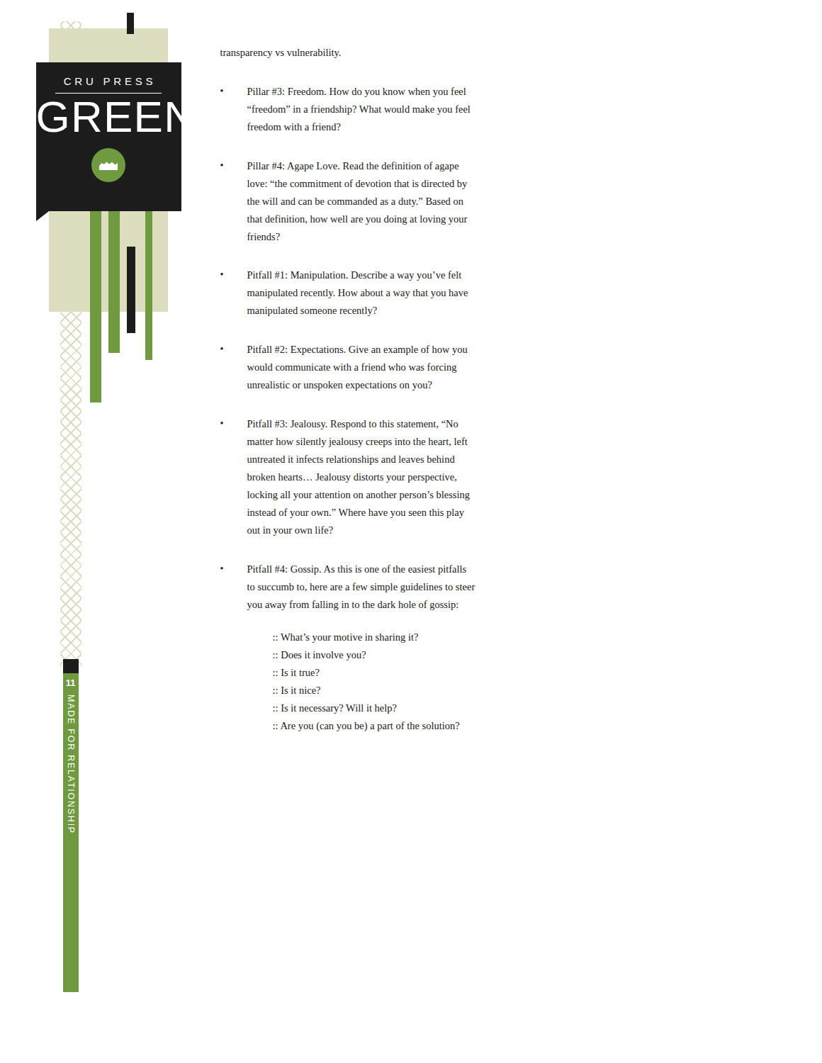CRU PRESS
GREEN
11 MADE FOR RELATIONSHIP
transparency vs vulnerability.
Pillar #3: Freedom. How do you know when you feel “freedom” in a friendship? What would make you feel freedom with a friend?
Pillar #4: Agape Love. Read the definition of agape love: “the commitment of devotion that is directed by the will and can be commanded as a duty.” Based on that definition, how well are you doing at loving your friends?
Pitfall #1: Manipulation. Describe a way you’ve felt manipulated recently. How about a way that you have manipulated someone recently?
Pitfall #2: Expectations. Give an example of how you would communicate with a friend who was forcing unrealistic or unspoken expectations on you?
Pitfall #3: Jealousy. Respond to this statement, “No matter how silently jealousy creeps into the heart, left untreated it infects relationships and leaves behind broken hearts… Jealousy distorts your perspective, locking all your attention on another person’s blessing instead of your own.” Where have you seen this play out in your own life?
Pitfall #4: Gossip. As this is one of the easiest pitfalls to succumb to, here are a few simple guidelines to steer you away from falling in to the dark hole of gossip:
What’s your motive in sharing it?
Does it involve you?
Is it true?
Is it nice?
Is it necessary? Will it help?
Are you (can you be) a part of the solution?